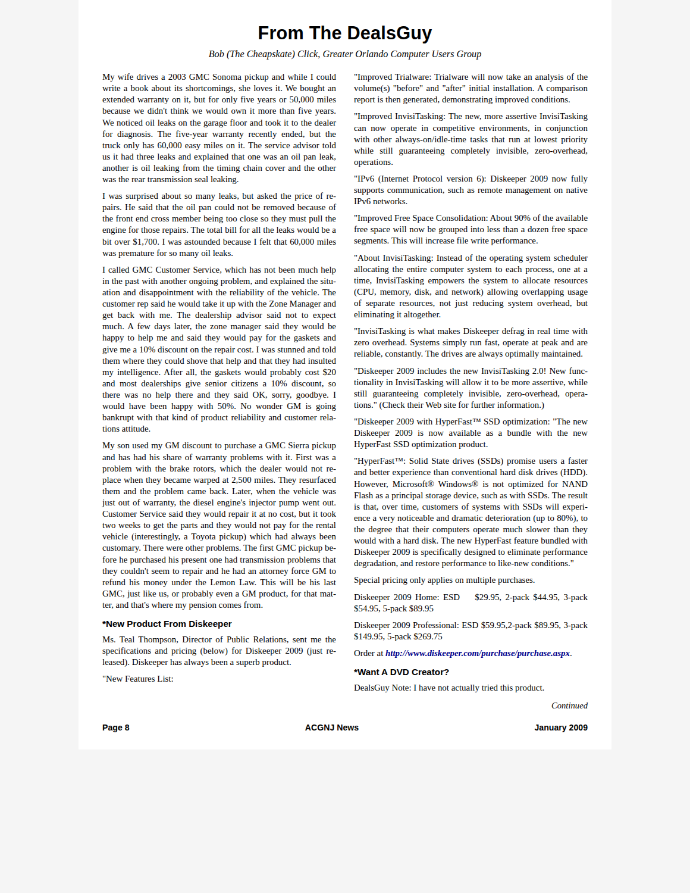From The DealsGuy
Bob (The Cheapskate) Click, Greater Orlando Computer Users Group
My wife drives a 2003 GMC Sonoma pickup and while I could write a book about its shortcomings, she loves it. We bought an extended warranty on it, but for only five years or 50,000 miles because we didn't think we would own it more than five years. We noticed oil leaks on the garage floor and took it to the dealer for diagnosis. The five-year warranty recently ended, but the truck only has 60,000 easy miles on it. The service advisor told us it had three leaks and explained that one was an oil pan leak, another is oil leaking from the timing chain cover and the other was the rear transmission seal leaking.
I was surprised about so many leaks, but asked the price of repairs. He said that the oil pan could not be removed because of the front end cross member being too close so they must pull the engine for those repairs. The total bill for all the leaks would be a bit over $1,700. I was astounded because I felt that 60,000 miles was premature for so many oil leaks.
I called GMC Customer Service, which has not been much help in the past with another ongoing problem, and explained the situation and disappointment with the reliability of the vehicle. The customer rep said he would take it up with the Zone Manager and get back with me. The dealership advisor said not to expect much. A few days later, the zone manager said they would be happy to help me and said they would pay for the gaskets and give me a 10% discount on the repair cost. I was stunned and told them where they could shove that help and that they had insulted my intelligence. After all, the gaskets would probably cost $20 and most dealerships give senior citizens a 10% discount, so there was no help there and they said OK, sorry, goodbye. I would have been happy with 50%. No wonder GM is going bankrupt with that kind of product reliability and customer relations attitude.
My son used my GM discount to purchase a GMC Sierra pickup and has had his share of warranty problems with it. First was a problem with the brake rotors, which the dealer would not replace when they became warped at 2,500 miles. They resurfaced them and the problem came back. Later, when the vehicle was just out of warranty, the diesel engine's injector pump went out. Customer Service said they would repair it at no cost, but it took two weeks to get the parts and they would not pay for the rental vehicle (interestingly, a Toyota pickup) which had always been customary. There were other problems. The first GMC pickup before he purchased his present one had transmission problems that they couldn't seem to repair and he had an attorney force GM to refund his money under the Lemon Law. This will be his last GMC, just like us, or probably even a GM product, for that matter, and that's where my pension comes from.
*New Product From Diskeeper
Ms. Teal Thompson, Director of Public Relations, sent me the specifications and pricing (below) for Diskeeper 2009 (just released). Diskeeper has always been a superb product.
"New Features List:
"Improved Trialware: Trialware will now take an analysis of the volume(s) "before" and "after" initial installation. A comparison report is then generated, demonstrating improved conditions.
"Improved InvisiTasking: The new, more assertive InvisiTasking can now operate in competitive environments, in conjunction with other always-on/idle-time tasks that run at lowest priority while still guaranteeing completely invisible, zero-overhead, operations.
"IPv6 (Internet Protocol version 6): Diskeeper 2009 now fully supports communication, such as remote management on native IPv6 networks.
"Improved Free Space Consolidation: About 90% of the available free space will now be grouped into less than a dozen free space segments. This will increase file write performance.
"About InvisiTasking: Instead of the operating system scheduler allocating the entire computer system to each process, one at a time, InvisiTasking empowers the system to allocate resources (CPU, memory, disk, and network) allowing overlapping usage of separate resources, not just reducing system overhead, but eliminating it altogether.
"InvisiTasking is what makes Diskeeper defrag in real time with zero overhead. Systems simply run fast, operate at peak and are reliable, constantly. The drives are always optimally maintained.
"Diskeeper 2009 includes the new InvisiTasking 2.0! New functionality in InvisiTasking will allow it to be more assertive, while still guaranteeing completely invisible, zero-overhead, operations." (Check their Web site for further information.)
"Diskeeper 2009 with HyperFast™ SSD optimization: "The new Diskeeper 2009 is now available as a bundle with the new HyperFast SSD optimization product.
"HyperFast™: Solid State drives (SSDs) promise users a faster and better experience than conventional hard disk drives (HDD). However, Microsoft® Windows® is not optimized for NAND Flash as a principal storage device, such as with SSDs. The result is that, over time, customers of systems with SSDs will experience a very noticeable and dramatic deterioration (up to 80%), to the degree that their computers operate much slower than they would with a hard disk. The new HyperFast feature bundled with Diskeeper 2009 is specifically designed to eliminate performance degradation, and restore performance to like-new conditions."
Special pricing only applies on multiple purchases.
Diskeeper 2009 Home: ESD $29.95, 2-pack $44.95, 3-pack $54.95, 5-pack $89.95
Diskeeper 2009 Professional: ESD $59.95,2-pack $89.95, 3-pack $149.95, 5-pack $269.75
Order at http://www.diskeeper.com/purchase/purchase.aspx.
*Want A DVD Creator?
DealsGuy Note: I have not actually tried this product.
Continued
Page 8
ACGNJ News
January 2009